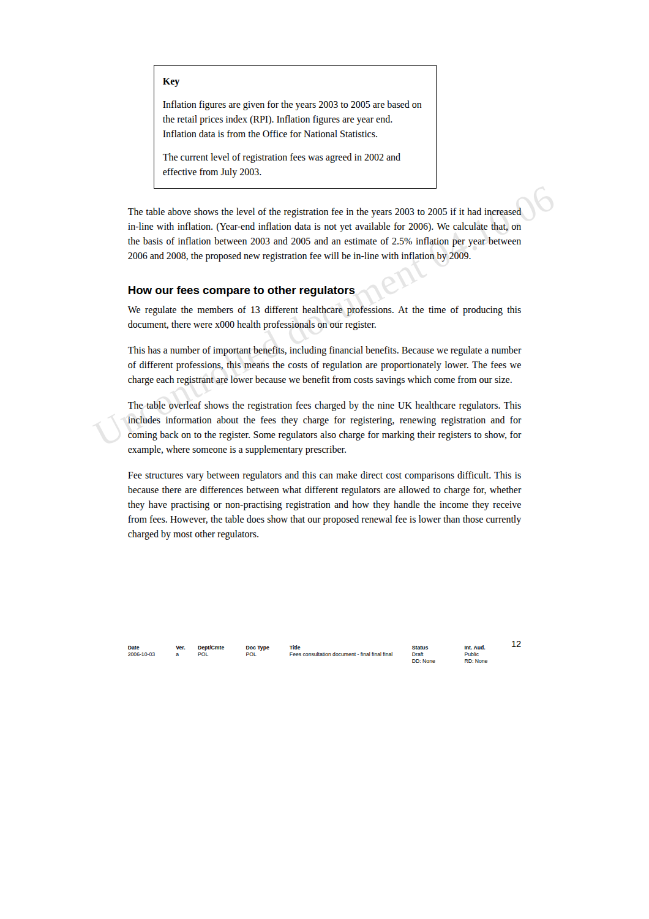Uncontrolled document 04.10.06
Key
Inflation figures are given for the years 2003 to 2005 are based on the retail prices index (RPI). Inflation figures are year end. Inflation data is from the Office for National Statistics.
The current level of registration fees was agreed in 2002 and effective from July 2003.
The table above shows the level of the registration fee in the years 2003 to 2005 if it had increased in-line with inflation. (Year-end inflation data is not yet available for 2006). We calculate that, on the basis of inflation between 2003 and 2005 and an estimate of 2.5% inflation per year between 2006 and 2008, the proposed new registration fee will be in-line with inflation by 2009.
How our fees compare to other regulators
We regulate the members of 13 different healthcare professions. At the time of producing this document, there were x000 health professionals on our register.
This has a number of important benefits, including financial benefits. Because we regulate a number of different professions, this means the costs of regulation are proportionately lower. The fees we charge each registrant are lower because we benefit from costs savings which come from our size.
The table overleaf shows the registration fees charged by the nine UK healthcare regulators. This includes information about the fees they charge for registering, renewing registration and for coming back on to the register. Some regulators also charge for marking their registers to show, for example, where someone is a supplementary prescriber.
Fee structures vary between regulators and this can make direct cost comparisons difficult. This is because there are differences between what different regulators are allowed to charge for, whether they have practising or non-practising registration and how they handle the income they receive from fees. However, the table does show that our proposed renewal fee is lower than those currently charged by most other regulators.
12
| Date | Ver. | Dept/Cmte | Doc Type | Title | Status | Int. Aud. |
| 2006-10-03 | a | POL | POL | Fees consultation document - final final final | Draft DD: None | Public RD: None |